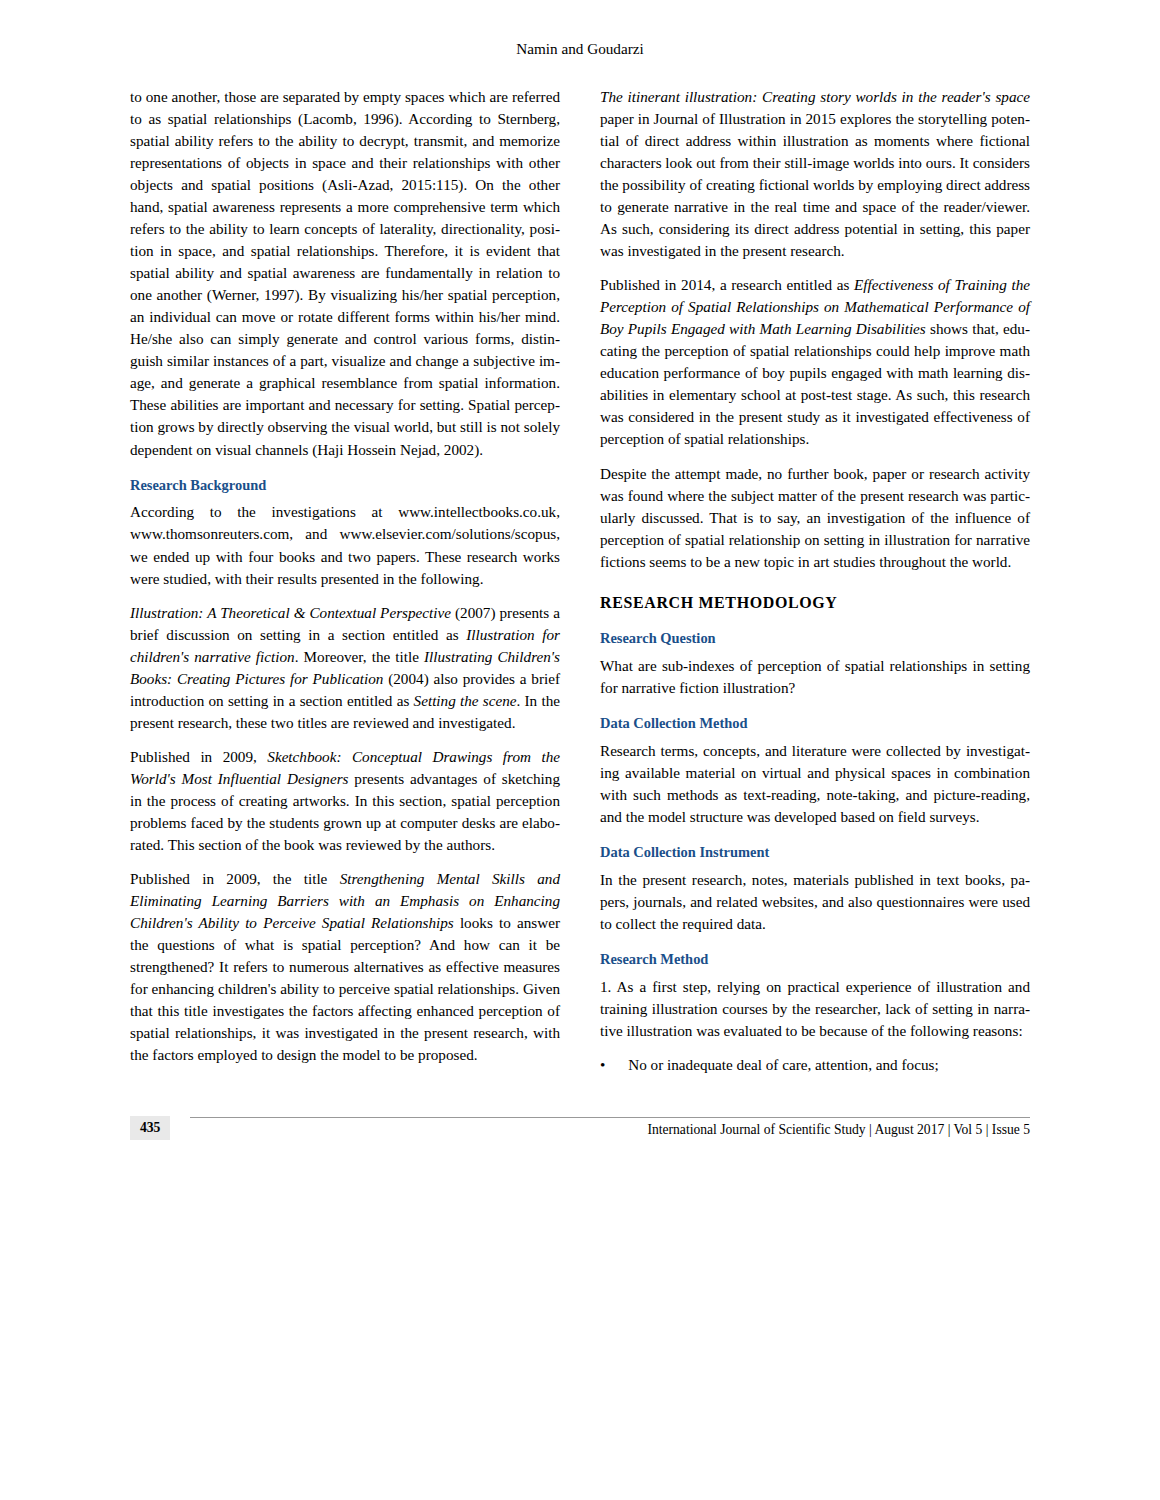Namin and Goudarzi
to one another, those are separated by empty spaces which are referred to as spatial relationships (Lacomb, 1996). According to Sternberg, spatial ability refers to the ability to decrypt, transmit, and memorize representations of objects in space and their relationships with other objects and spatial positions (Asli-Azad, 2015:115). On the other hand, spatial awareness represents a more comprehensive term which refers to the ability to learn concepts of laterality, directionality, position in space, and spatial relationships. Therefore, it is evident that spatial ability and spatial awareness are fundamentally in relation to one another (Werner, 1997). By visualizing his/her spatial perception, an individual can move or rotate different forms within his/her mind. He/she also can simply generate and control various forms, distinguish similar instances of a part, visualize and change a subjective image, and generate a graphical resemblance from spatial information. These abilities are important and necessary for setting. Spatial perception grows by directly observing the visual world, but still is not solely dependent on visual channels (Haji Hossein Nejad, 2002).
Research Background
According to the investigations at www.intellectbooks.co.uk, www.thomsonreuters.com, and www.elsevier.com/solutions/scopus, we ended up with four books and two papers. These research works were studied, with their results presented in the following.
Illustration: A Theoretical & Contextual Perspective (2007) presents a brief discussion on setting in a section entitled as Illustration for children's narrative fiction. Moreover, the title Illustrating Children's Books: Creating Pictures for Publication (2004) also provides a brief introduction on setting in a section entitled as Setting the scene. In the present research, these two titles are reviewed and investigated.
Published in 2009, Sketchbook: Conceptual Drawings from the World's Most Influential Designers presents advantages of sketching in the process of creating artworks. In this section, spatial perception problems faced by the students grown up at computer desks are elaborated. This section of the book was reviewed by the authors.
Published in 2009, the title Strengthening Mental Skills and Eliminating Learning Barriers with an Emphasis on Enhancing Children's Ability to Perceive Spatial Relationships looks to answer the questions of what is spatial perception? And how can it be strengthened? It refers to numerous alternatives as effective measures for enhancing children's ability to perceive spatial relationships. Given that this title investigates the factors affecting enhanced perception of spatial relationships, it was investigated in the present research, with the factors employed to design the model to be proposed.
The itinerant illustration: Creating story worlds in the reader's space paper in Journal of Illustration in 2015 explores the storytelling potential of direct address within illustration as moments where fictional characters look out from their still-image worlds into ours. It considers the possibility of creating fictional worlds by employing direct address to generate narrative in the real time and space of the reader/viewer. As such, considering its direct address potential in setting, this paper was investigated in the present research.
Published in 2014, a research entitled as Effectiveness of Training the Perception of Spatial Relationships on Mathematical Performance of Boy Pupils Engaged with Math Learning Disabilities shows that, educating the perception of spatial relationships could help improve math education performance of boy pupils engaged with math learning disabilities in elementary school at post-test stage. As such, this research was considered in the present study as it investigated effectiveness of perception of spatial relationships.
Despite the attempt made, no further book, paper or research activity was found where the subject matter of the present research was particularly discussed. That is to say, an investigation of the influence of perception of spatial relationship on setting in illustration for narrative fictions seems to be a new topic in art studies throughout the world.
Research Methodology
Research Question
What are sub-indexes of perception of spatial relationships in setting for narrative fiction illustration?
Data Collection Method
Research terms, concepts, and literature were collected by investigating available material on virtual and physical spaces in combination with such methods as text-reading, note-taking, and picture-reading, and the model structure was developed based on field surveys.
Data Collection Instrument
In the present research, notes, materials published in text books, papers, journals, and related websites, and also questionnaires were used to collect the required data.
Research Method
1. As a first step, relying on practical experience of illustration and training illustration courses by the researcher, lack of setting in narrative illustration was evaluated to be because of the following reasons:
•No or inadequate deal of care, attention, and focus;
435 International Journal of Scientific Study | August 2017 | Vol 5 | Issue 5